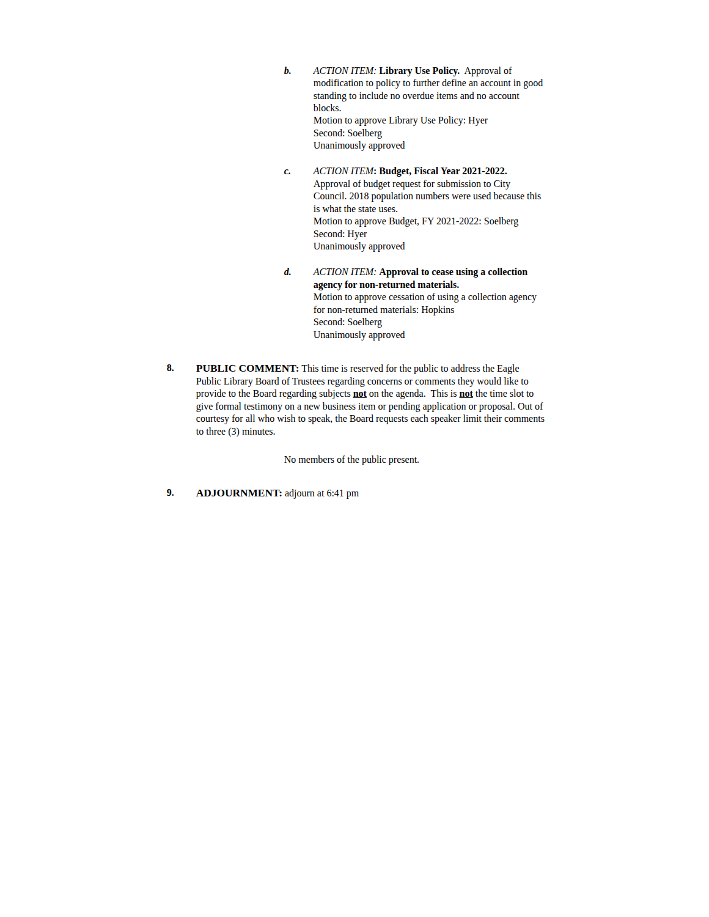b. ACTION ITEM: Library Use Policy. Approval of modification to policy to further define an account in good standing to include no overdue items and no account blocks.
Motion to approve Library Use Policy: Hyer
Second: Soelberg
Unanimously approved
c. ACTION ITEM: Budget, Fiscal Year 2021-2022. Approval of budget request for submission to City Council. 2018 population numbers were used because this is what the state uses.
Motion to approve Budget, FY 2021-2022: Soelberg
Second: Hyer
Unanimously approved
d. ACTION ITEM: Approval to cease using a collection agency for non-returned materials.
Motion to approve cessation of using a collection agency for non-returned materials: Hopkins
Second: Soelberg
Unanimously approved
8. PUBLIC COMMENT: This time is reserved for the public to address the Eagle Public Library Board of Trustees regarding concerns or comments they would like to provide to the Board regarding subjects not on the agenda. This is not the time slot to give formal testimony on a new business item or pending application or proposal. Out of courtesy for all who wish to speak, the Board requests each speaker limit their comments to three (3) minutes.
No members of the public present.
9. ADJOURNMENT: adjourn at 6:41 pm